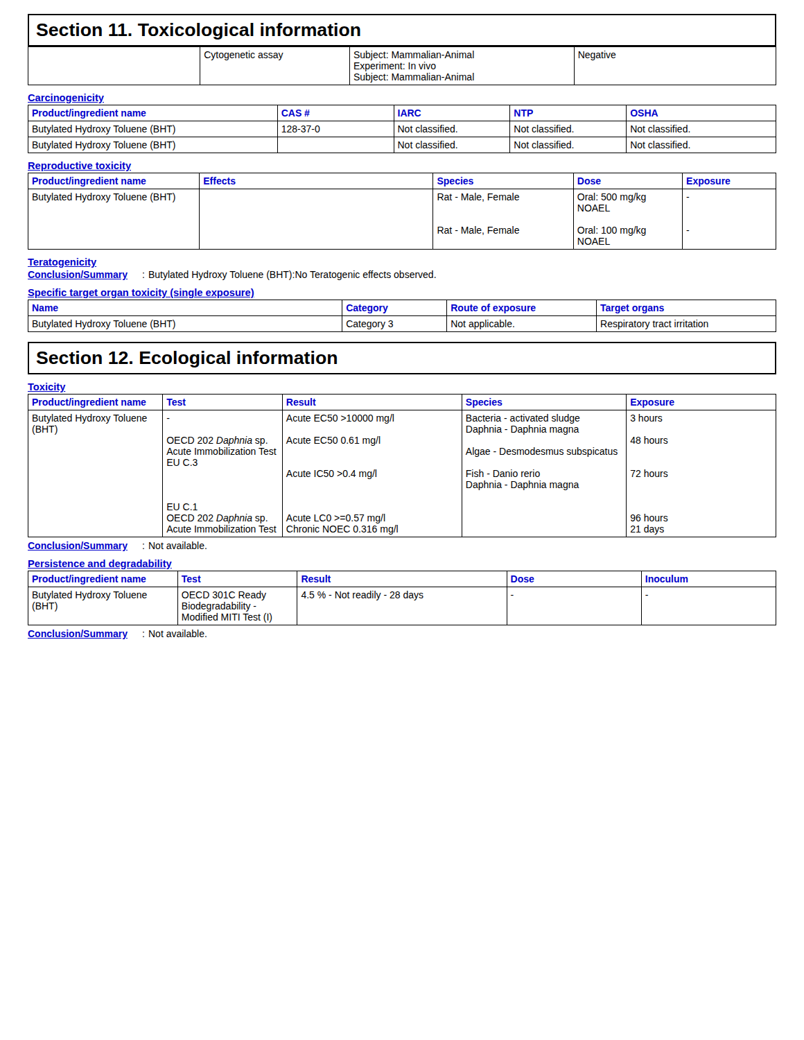Section 11. Toxicological information
| | Cytogenetic assay | Subject: Mammalian-Animal Experiment: In vivo Subject: Mammalian-Animal | Negative |
Carcinogenicity
| Product/ingredient name | CAS # | IARC | NTP | OSHA |
| --- | --- | --- | --- | --- |
| Butylated Hydroxy Toluene (BHT) | 128-37-0 | Not classified. | Not classified. | Not classified. |
| Butylated Hydroxy Toluene (BHT) | | Not classified. | Not classified. | Not classified. |
Reproductive toxicity
| Product/ingredient name | Effects | Species | Dose | Exposure |
| --- | --- | --- | --- | --- |
| Butylated Hydroxy Toluene (BHT) | | Rat - Male, Female Rat - Male, Female | Oral: 500 mg/kg NOAEL Oral: 100 mg/kg NOAEL | - - |
Teratogenicity
Conclusion/Summary: Butylated Hydroxy Toluene (BHT):No Teratogenic effects observed.
Specific target organ toxicity (single exposure)
| Name | Category | Route of exposure | Target organs |
| --- | --- | --- | --- |
| Butylated Hydroxy Toluene (BHT) | Category 3 | Not applicable. | Respiratory tract irritation |
Section 12. Ecological information
Toxicity
| Product/ingredient name | Test | Result | Species | Exposure |
| --- | --- | --- | --- | --- |
| Butylated Hydroxy Toluene (BHT) | - OECD 202 Daphnia sp. Acute Immobilization Test EU C.3 EU C.1 OECD 202 Daphnia sp. Acute Immobilization Test | Acute EC50 >10000 mg/l Acute EC50 0.61 mg/l Acute IC50 >0.4 mg/l Acute LC0 >=0.57 mg/l Chronic NOEC 0.316 mg/l | Bacteria - activated sludge Daphnia - Daphnia magna Algae - Desmodesmus subspicatus Fish - Danio rerio Daphnia - Daphnia magna | 3 hours 48 hours 72 hours 96 hours 21 days |
Conclusion/Summary: Not available.
Persistence and degradability
| Product/ingredient name | Test | Result | Dose | Inoculum |
| --- | --- | --- | --- | --- |
| Butylated Hydroxy Toluene (BHT) | OECD 301C Ready Biodegradability - Modified MITI Test (I) | 4.5 % - Not readily - 28 days | - | - |
Conclusion/Summary: Not available.